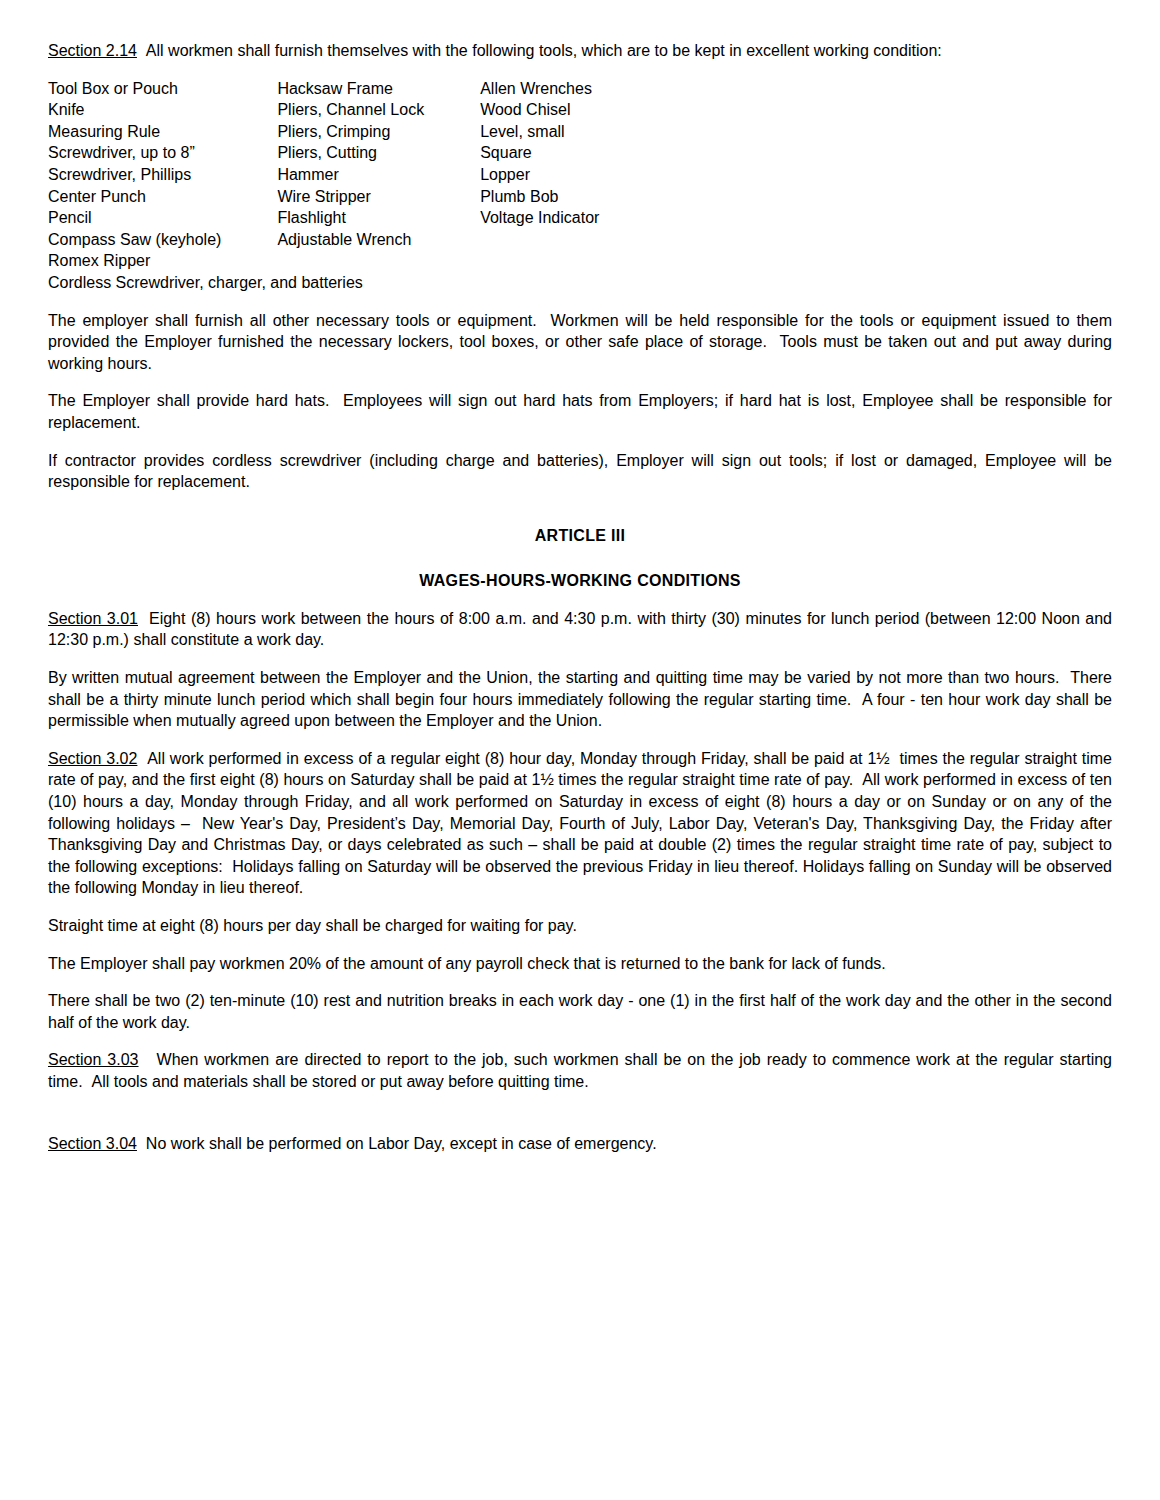Section 2.14 All workmen shall furnish themselves with the following tools, which are to be kept in excellent working condition:
| Tool Box or Pouch | Hacksaw Frame | Allen Wrenches |
| Knife | Pliers, Channel Lock | Wood Chisel |
| Measuring Rule | Pliers, Crimping | Level, small |
| Screwdriver, up to 8” | Pliers, Cutting | Square |
| Screwdriver, Phillips | Hammer | Lopper |
| Center Punch | Wire Stripper | Plumb Bob |
| Pencil | Flashlight | Voltage Indicator |
| Compass Saw (keyhole) | Adjustable Wrench | |
| Romex Ripper | | |
| Cordless Screwdriver, charger, and batteries |
The employer shall furnish all other necessary tools or equipment. Workmen will be held responsible for the tools or equipment issued to them provided the Employer furnished the necessary lockers, tool boxes, or other safe place of storage. Tools must be taken out and put away during working hours.
The Employer shall provide hard hats. Employees will sign out hard hats from Employers; if hard hat is lost, Employee shall be responsible for replacement.
If contractor provides cordless screwdriver (including charge and batteries), Employer will sign out tools; if lost or damaged, Employee will be responsible for replacement.
ARTICLE III
WAGES-HOURS-WORKING CONDITIONS
Section 3.01 Eight (8) hours work between the hours of 8:00 a.m. and 4:30 p.m. with thirty (30) minutes for lunch period (between 12:00 Noon and 12:30 p.m.) shall constitute a work day.
By written mutual agreement between the Employer and the Union, the starting and quitting time may be varied by not more than two hours. There shall be a thirty minute lunch period which shall begin four hours immediately following the regular starting time. A four - ten hour work day shall be permissible when mutually agreed upon between the Employer and the Union.
Section 3.02 All work performed in excess of a regular eight (8) hour day, Monday through Friday, shall be paid at 1½ times the regular straight time rate of pay, and the first eight (8) hours on Saturday shall be paid at 1½ times the regular straight time rate of pay. All work performed in excess of ten (10) hours a day, Monday through Friday, and all work performed on Saturday in excess of eight (8) hours a day or on Sunday or on any of the following holidays – New Year's Day, President’s Day, Memorial Day, Fourth of July, Labor Day, Veteran's Day, Thanksgiving Day, the Friday after Thanksgiving Day and Christmas Day, or days celebrated as such – shall be paid at double (2) times the regular straight time rate of pay, subject to the following exceptions: Holidays falling on Saturday will be observed the previous Friday in lieu thereof. Holidays falling on Sunday will be observed the following Monday in lieu thereof.
Straight time at eight (8) hours per day shall be charged for waiting for pay.
The Employer shall pay workmen 20% of the amount of any payroll check that is returned to the bank for lack of funds.
There shall be two (2) ten-minute (10) rest and nutrition breaks in each work day - one (1) in the first half of the work day and the other in the second half of the work day.
Section 3.03 When workmen are directed to report to the job, such workmen shall be on the job ready to commence work at the regular starting time. All tools and materials shall be stored or put away before quitting time.
Section 3.04 No work shall be performed on Labor Day, except in case of emergency.